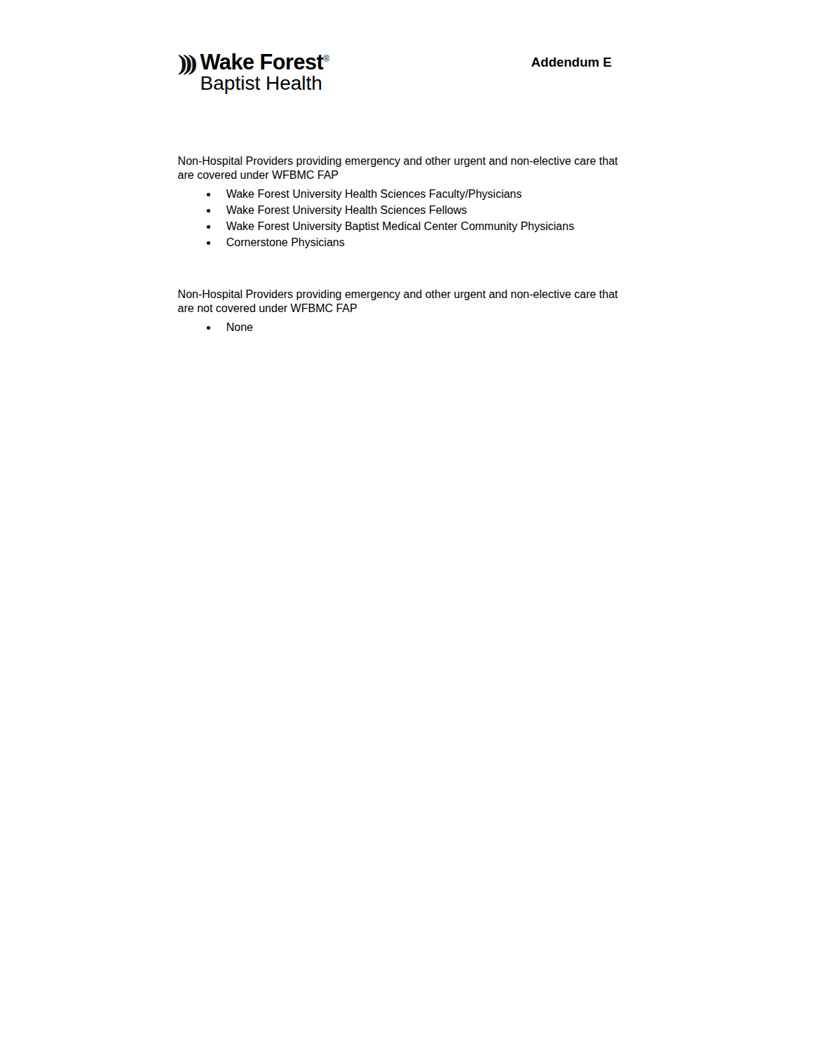)))
Wake Forest®
Baptist Health
Addendum E
Non-Hospital Providers providing emergency and other urgent and non-elective care that are covered under WFBMC FAP
Wake Forest University Health Sciences Faculty/Physicians
Wake Forest University Health Sciences Fellows
Wake Forest University Baptist Medical Center Community Physicians
Cornerstone Physicians
Non-Hospital Providers providing emergency and other urgent and non-elective care that are not covered under WFBMC FAP
None